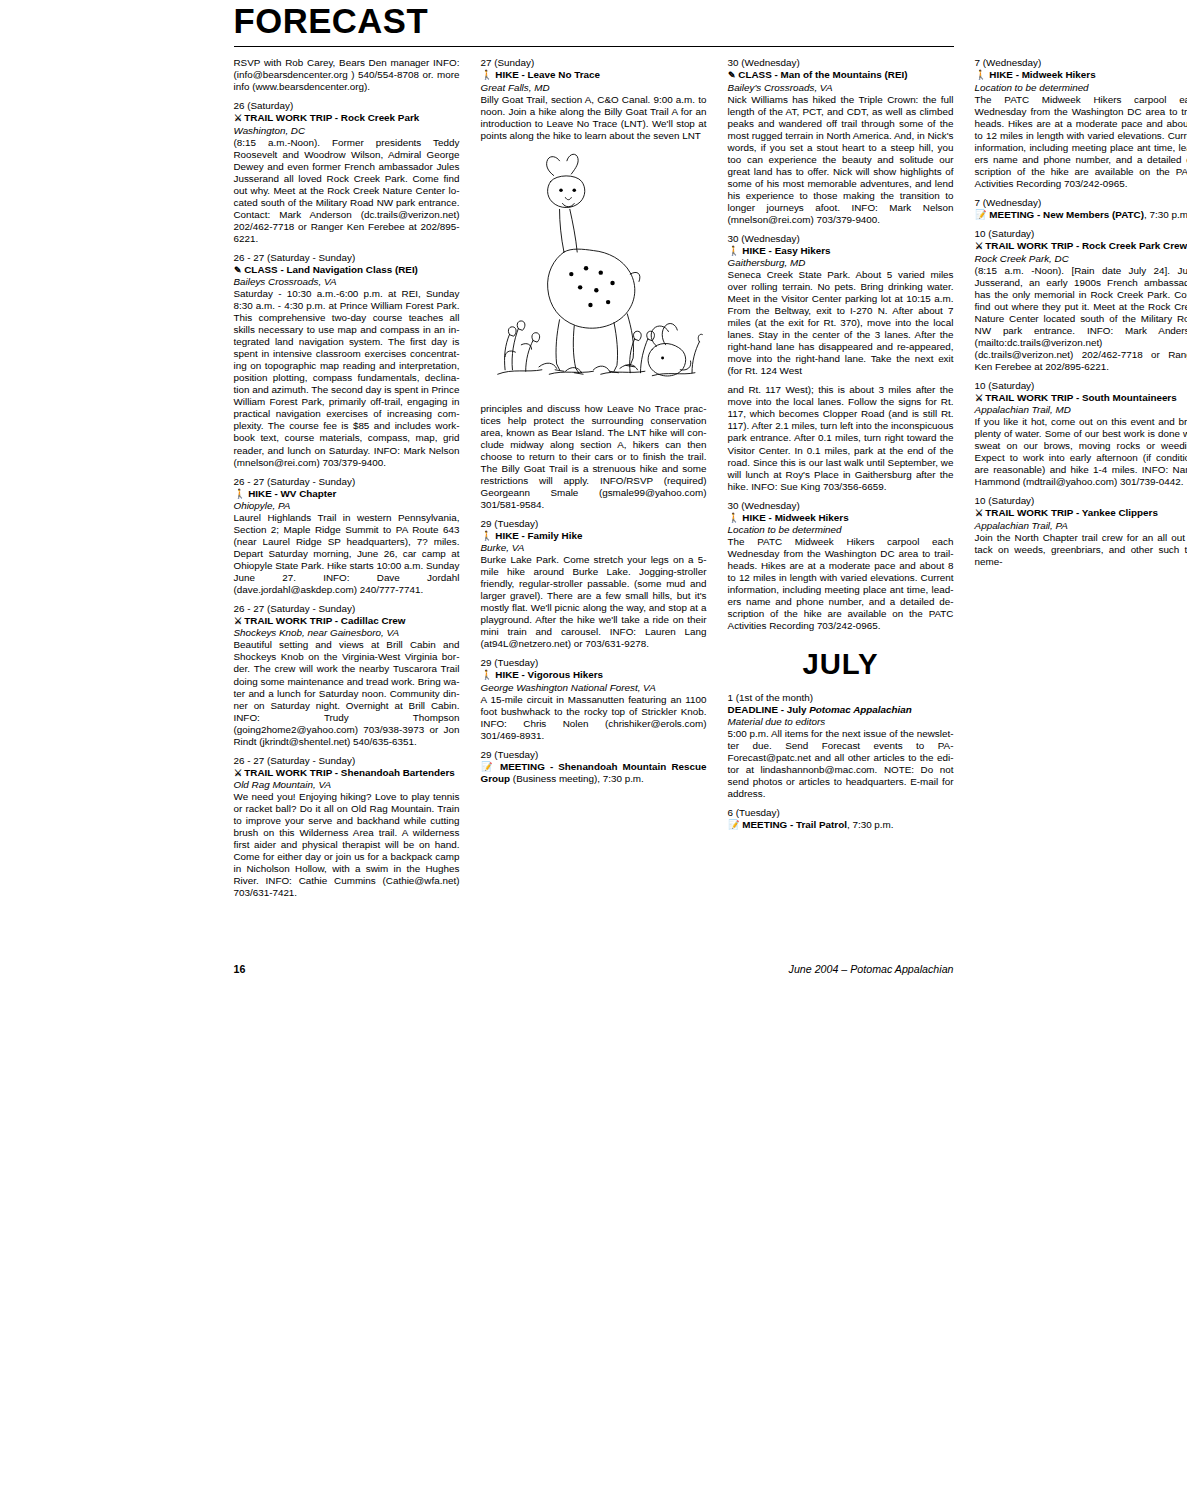FORECAST
RSVP with Rob Carey, Bears Den manager INFO: (info@bearsdencenter.org ) 540/554-8708 or. more info (www.bearsdencenter.org).
26 (Saturday)
⚔ TRAIL WORK TRIP - Rock Creek Park
Washington, DC
(8:15 a.m.-Noon). Former presidents Teddy Roosevelt and Woodrow Wilson, Admiral George Dewey and even former French ambassador Jules Jusserand all loved Rock Creek Park. Come find out why. Meet at the Rock Creek Nature Center located south of the Military Road NW park entrance. Contact: Mark Anderson (dc.trails@verizon.net) 202/462-7718 or Ranger Ken Ferebee at 202/895-6221.
26 - 27 (Saturday - Sunday)
✎ CLASS - Land Navigation Class (REI)
Baileys Crossroads, VA
Saturday - 10:30 a.m.-6:00 p.m. at REI, Sunday 8:30 a.m. - 4:30 p.m. at Prince William Forest Park. This comprehensive two-day course teaches all skills necessary to use map and compass in an integrated land navigation system. The first day is spent in intensive classroom exercises concentrating on topographic map reading and interpretation, position plotting, compass fundamentals, declination and azimuth. The second day is spent in Prince William Forest Park, primarily off-trail, engaging in practical navigation exercises of increasing complexity. The course fee is $85 and includes workbook text, course materials, compass, map, grid reader, and lunch on Saturday. INFO: Mark Nelson (mnelson@rei.com) 703/379-9400.
26 - 27 (Saturday - Sunday)
🚶 HIKE - WV Chapter
Ohiopyle, PA
Laurel Highlands Trail in western Pennsylvania, Section 2; Maple Ridge Summit to PA Route 643 (near Laurel Ridge SP headquarters), 7? miles. Depart Saturday morning, June 26, car camp at Ohiopyle State Park. Hike starts 10:00 a.m. Sunday June 27. INFO: Dave Jordahl (dave.jordahl@askdep.com) 240/777-7741.
26 - 27 (Saturday - Sunday)
⚔ TRAIL WORK TRIP - Cadillac Crew
Shockeys Knob, near Gainesboro, VA
Beautiful setting and views at Brill Cabin and Shockeys Knob on the Virginia-West Virginia border. The crew will work the nearby Tuscarora Trail doing some maintenance and tread work. Bring water and a lunch for Saturday noon. Community dinner on Saturday night. Overnight at Brill Cabin. INFO: Trudy Thompson (going2home2@yahoo.com) 703/938-3973 or Jon Rindt (jkrindt@shentel.net) 540/635-6351.
26 - 27 (Saturday - Sunday)
⚔ TRAIL WORK TRIP - Shenandoah Bartenders
Old Rag Mountain, VA
We need you! Enjoying hiking? Love to play tennis or racket ball? Do it all on Old Rag Mountain. Train to improve your serve and backhand while cutting brush on this Wilderness Area trail. A wilderness first aider and physical therapist will be on hand. Come for either day or join us for a backpack camp in Nicholson Hollow, with a swim in the Hughes River. INFO: Cathie Cummins (Cathie@wfa.net) 703/631-7421.
27 (Sunday)
🚶 HIKE - Leave No Trace
Great Falls, MD
Billy Goat Trail, section A, C&O Canal. 9:00 a.m. to noon. Join a hike along the Billy Goat Trail A for an introduction to Leave No Trace (LNT). We'll stop at points along the hike to learn about the seven LNT
principles and discuss how Leave No Trace practices help protect the surrounding conservation area, known as Bear Island. The LNT hike will conclude midway along section A, hikers can then choose to return to their cars or to finish the trail. The Billy Goat Trail is a strenuous hike and some restrictions will apply. INFO/RSVP (required) Georgeann Smale (gsmale99@yahoo.com) 301/581-9584.
29 (Tuesday)
🚶 HIKE - Family Hike
Burke, VA
Burke Lake Park. Come stretch your legs on a 5-mile hike around Burke Lake. Jogging-stroller friendly, regular-stroller passable. (some mud and larger gravel). There are a few small hills, but it's mostly flat. We'll picnic along the way, and stop at a playground. After the hike we'll take a ride on their mini train and carousel. INFO: Lauren Lang (at94L@netzero.net) or 703/631-9278.
29 (Tuesday)
🚶 HIKE - Vigorous Hikers
George Washington National Forest, VA
A 15-mile circuit in Massanutten featuring an 1100 foot bushwhack to the rocky top of Strickler Knob. INFO: Chris Nolen (chrishiker@erols.com) 301/469-8931.
29 (Tuesday)
📝 MEETING - Shenandoah Mountain Rescue Group (Business meeting), 7:30 p.m.
30 (Wednesday)
✎ CLASS - Man of the Mountains (REI)
Bailey's Crossroads, VA
Nick Williams has hiked the Triple Crown: the full length of the AT, PCT, and CDT, as well as climbed peaks and wandered off trail through some of the most rugged terrain in North America. And, in Nick's words, if you set a stout heart to a steep hill, you too can experience the beauty and solitude our great land has to offer. Nick will show highlights of some of his most memorable adventures, and lend his experience to those making the transition to longer journeys afoot. INFO: Mark Nelson (mnelson@rei.com) 703/379-9400.
30 (Wednesday)
🚶 HIKE - Easy Hikers
Gaithersburg, MD
Seneca Creek State Park. About 5 varied miles over rolling terrain. No pets. Bring drinking water. Meet in the Visitor Center parking lot at 10:15 a.m. From the Beltway, exit to I-270 N. After about 7 miles (at the exit for Rt. 370), move into the local lanes. Stay in the center of the 3 lanes. After the right-hand lane has disappeared and re-appeared, move into the right-hand lane. Take the next exit (for Rt. 124 West
and Rt. 117 West); this is about 3 miles after the move into the local lanes. Follow the signs for Rt. 117, which becomes Clopper Road (and is still Rt. 117). After 2.1 miles, turn left into the inconspicuous park entrance. After 0.1 miles, turn right toward the Visitor Center. In 0.1 miles, park at the end of the road. Since this is our last walk until September, we will lunch at Roy's Place in Gaithersburg after the hike. INFO: Sue King 703/356-6659.
30 (Wednesday)
🚶 HIKE - Midweek Hikers
Location to be determined
The PATC Midweek Hikers carpool each Wednesday from the Washington DC area to trailheads. Hikes are at a moderate pace and about 8 to 12 miles in length with varied elevations. Current information, including meeting place ant time, leaders name and phone number, and a detailed description of the hike are available on the PATC Activities Recording 703/242-0965.
JULY
1 (1st of the month)
DEADLINE - July Potomac Appalachian
Material due to editors
5:00 p.m. All items for the next issue of the newsletter due. Send Forecast events to PA-Forecast@patc.net and all other articles to the editor at lindashannonb@mac.com. NOTE: Do not send photos or articles to headquarters. E-mail for address.
6 (Tuesday)
📝 MEETING - Trail Patrol, 7:30 p.m.
7 (Wednesday)
🚶 HIKE - Midweek Hikers
Location to be determined
The PATC Midweek Hikers carpool each Wednesday from the Washington DC area to trailheads. Hikes are at a moderate pace and about 8 to 12 miles in length with varied elevations. Current information, including meeting place ant time, leaders name and phone number, and a detailed description of the hike are available on the PATC Activities Recording 703/242-0965.
7 (Wednesday)
📝 MEETING - New Members (PATC), 7:30 p.m.
10 (Saturday)
⚔ TRAIL WORK TRIP - Rock Creek Park Crew
Rock Creek Park, DC
(8:15 a.m. -Noon). [Rain date July 24]. Jules Jusserand, an early 1900s French ambassador, has the only memorial in Rock Creek Park. Come find out where they put it. Meet at the Rock Creek Nature Center located south of the Military Road NW park entrance. INFO: Mark Anderson (mailto:dc.trails@verizon.net) (dc.trails@verizon.net) 202/462-7718 or Ranger Ken Ferebee at 202/895-6221.
10 (Saturday)
⚔ TRAIL WORK TRIP - South Mountaineers
Appalachian Trail, MD
If you like it hot, come out on this event and bring plenty of water. Some of our best work is done with sweat on our brows, moving rocks or weeding. Expect to work into early afternoon (if conditions are reasonable) and hike 1-4 miles. INFO: Nancy Hammond (mdtrail@yahoo.com) 301/739-0442.
10 (Saturday)
⚔ TRAIL WORK TRIP - Yankee Clippers
Appalachian Trail, PA
Join the North Chapter trail crew for an all out attack on weeds, greenbriars, and other such trail neme-
16 June 2004 – Potomac Appalachian